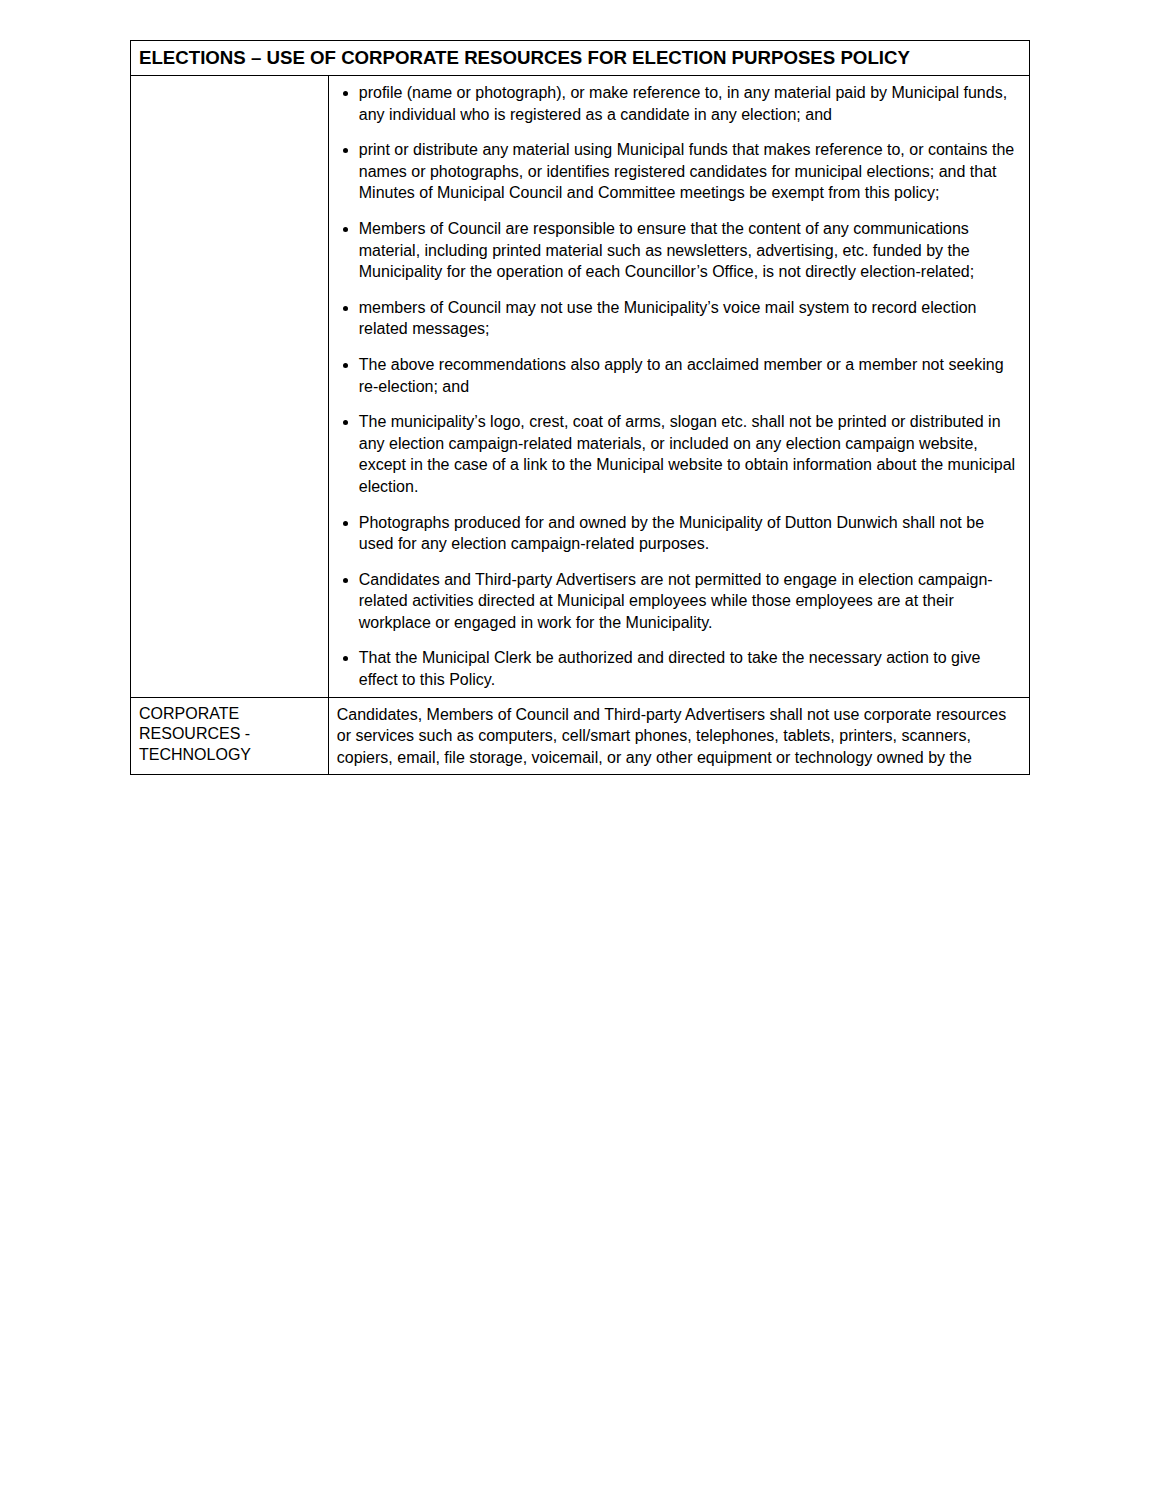| Elections – Use of Corporate Resources for Election Purposes Policy |
| | profile (name or photograph), or make reference to, in any material paid by Municipal funds, any individual who is registered as a candidate in any election; and print or distribute any material using Municipal funds that makes reference to, or contains the names or photographs, or identifies registered candidates for municipal elections; and that Minutes of Municipal Council and Committee meetings be exempt from this policy; Members of Council are responsible to ensure that the content of any communications material, including printed material such as newsletters, advertising, etc. funded by the Municipality for the operation of each Councillor’s Office, is not directly election-related; members of Council may not use the Municipality’s voice mail system to record election related messages; The above recommendations also apply to an acclaimed member or a member not seeking re-election; and The municipality’s logo, crest, coat of arms, slogan etc. shall not be printed or distributed in any election campaign-related materials, or included on any election campaign website, except in the case of a link to the Municipal website to obtain information about the municipal election. Photographs produced for and owned by the Municipality of Dutton Dunwich shall not be used for any election campaign-related purposes. Candidates and Third-party Advertisers are not permitted to engage in election campaign-related activities directed at Municipal employees while those employees are at their workplace or engaged in work for the Municipality. That the Municipal Clerk be authorized and directed to take the necessary action to give effect to this Policy. |
| Corporate Resources - Technology | Candidates, Members of Council and Third-party Advertisers shall not use corporate resources or services such as computers, cell/smart phones, telephones, tablets, printers, scanners, copiers, email, file storage, voicemail, or any other equipment or technology owned by the |